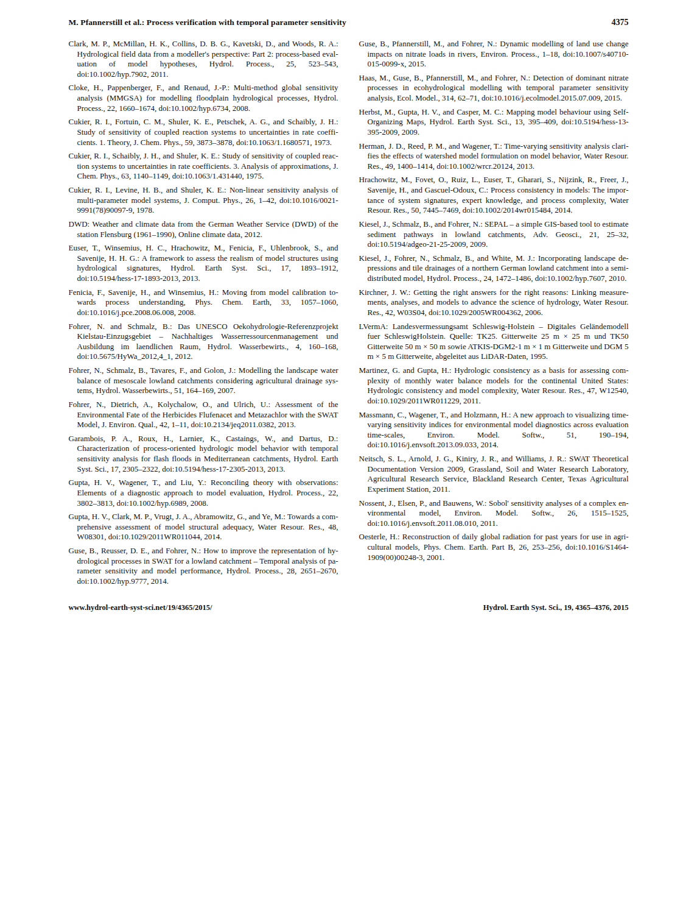M. Pfannerstill et al.: Process verification with temporal parameter sensitivity
4375
Clark, M. P., McMillan, H. K., Collins, D. B. G., Kavetski, D., and Woods, R. A.: Hydrological field data from a modeller's perspective: Part 2: process-based evaluation of model hypotheses, Hydrol. Process., 25, 523–543, doi:10.1002/hyp.7902, 2011.
Cloke, H., Pappenberger, F., and Renaud, J.-P.: Multi-method global sensitivity analysis (MMGSA) for modelling floodplain hydrological processes, Hydrol. Process., 22, 1660–1674, doi:10.1002/hyp.6734, 2008.
Cukier, R. I., Fortuin, C. M., Shuler, K. E., Petschek, A. G., and Schaibly, J. H.: Study of sensitivity of coupled reaction systems to uncertainties in rate coefficients. 1. Theory, J. Chem. Phys., 59, 3873–3878, doi:10.1063/1.1680571, 1973.
Cukier, R. I., Schaibly, J. H., and Shuler, K. E.: Study of sensitivity of coupled reaction systems to uncertainties in rate coefficients. 3. Analysis of approximations, J. Chem. Phys., 63, 1140–1149, doi:10.1063/1.431440, 1975.
Cukier, R. I., Levine, H. B., and Shuler, K. E.: Non-linear sensitivity analysis of multi-parameter model systems, J. Comput. Phys., 26, 1–42, doi:10.1016/0021-9991(78)90097-9, 1978.
DWD: Weather and climate data from the German Weather Service (DWD) of the station Flensburg (1961–1990), Online climate data, 2012.
Euser, T., Winsemius, H. C., Hrachowitz, M., Fenicia, F., Uhlenbrook, S., and Savenije, H. H. G.: A framework to assess the realism of model structures using hydrological signatures, Hydrol. Earth Syst. Sci., 17, 1893–1912, doi:10.5194/hess-17-1893-2013, 2013.
Fenicia, F., Savenije, H., and Winsemius, H.: Moving from model calibration towards process understanding, Phys. Chem. Earth, 33, 1057–1060, doi:10.1016/j.pce.2008.06.008, 2008.
Fohrer, N. and Schmalz, B.: Das UNESCO Oekohydrologie-Referenzprojekt Kielstau-Einzugsgebiet – Nachhaltiges Wasserressourcenmanagement und Ausbildung im laendlichen Raum, Hydrol. Wasserbewirts., 4, 160–168, doi:10.5675/HyWa_2012,4_1, 2012.
Fohrer, N., Schmalz, B., Tavares, F., and Golon, J.: Modelling the landscape water balance of mesoscale lowland catchments considering agricultural drainage systems, Hydrol. Wasserbewirts., 51, 164–169, 2007.
Fohrer, N., Dietrich, A., Kolychalow, O., and Ulrich, U.: Assessment of the Environmental Fate of the Herbicides Flufenacet and Metazachlor with the SWAT Model, J. Environ. Qual., 42, 1–11, doi:10.2134/jeq2011.0382, 2013.
Garambois, P. A., Roux, H., Larnier, K., Castaings, W., and Dartus, D.: Characterization of process-oriented hydrologic model behavior with temporal sensitivity analysis for flash floods in Mediterranean catchments, Hydrol. Earth Syst. Sci., 17, 2305–2322, doi:10.5194/hess-17-2305-2013, 2013.
Gupta, H. V., Wagener, T., and Liu, Y.: Reconciling theory with observations: Elements of a diagnostic approach to model evaluation, Hydrol. Process., 22, 3802–3813, doi:10.1002/hyp.6989, 2008.
Gupta, H. V., Clark, M. P., Vrugt, J. A., Abramowitz, G., and Ye, M.: Towards a comprehensive assessment of model structural adequacy, Water Resour. Res., 48, W08301, doi:10.1029/2011WR011044, 2014.
Guse, B., Reusser, D. E., and Fohrer, N.: How to improve the representation of hydrological processes in SWAT for a lowland catchment – Temporal analysis of parameter sensitivity and model performance, Hydrol. Process., 28, 2651–2670, doi:10.1002/hyp.9777, 2014.
Guse, B., Pfannerstill, M., and Fohrer, N.: Dynamic modelling of land use change impacts on nitrate loads in rivers, Environ. Process., 1–18, doi:10.1007/s40710-015-0099-x, 2015.
Haas, M., Guse, B., Pfannerstill, M., and Fohrer, N.: Detection of dominant nitrate processes in ecohydrological modelling with temporal parameter sensitivity analysis, Ecol. Model., 314, 62–71, doi:10.1016/j.ecolmodel.2015.07.009, 2015.
Herbst, M., Gupta, H. V., and Casper, M. C.: Mapping model behaviour using Self-Organizing Maps, Hydrol. Earth Syst. Sci., 13, 395–409, doi:10.5194/hess-13-395-2009, 2009.
Herman, J. D., Reed, P. M., and Wagener, T.: Time-varying sensitivity analysis clarifies the effects of watershed model formulation on model behavior, Water Resour. Res., 49, 1400–1414, doi:10.1002/wrcr.20124, 2013.
Hrachowitz, M., Fovet, O., Ruiz, L., Euser, T., Gharari, S., Nijzink, R., Freer, J., Savenije, H., and Gascuel-Odoux, C.: Process consistency in models: The importance of system signatures, expert knowledge, and process complexity, Water Resour. Res., 50, 7445–7469, doi:10.1002/2014wr015484, 2014.
Kiesel, J., Schmalz, B., and Fohrer, N.: SEPAL – a simple GIS-based tool to estimate sediment pathways in lowland catchments, Adv. Geosci., 21, 25–32, doi:10.5194/adgeo-21-25-2009, 2009.
Kiesel, J., Fohrer, N., Schmalz, B., and White, M. J.: Incorporating landscape depressions and tile drainages of a northern German lowland catchment into a semi-distributed model, Hydrol. Process., 24, 1472–1486, doi:10.1002/hyp.7607, 2010.
Kirchner, J. W.: Getting the right answers for the right reasons: Linking measurements, analyses, and models to advance the science of hydrology, Water Resour. Res., 42, W03S04, doi:10.1029/2005WR004362, 2006.
LVermA: Landesvermessungsamt Schleswig-Holstein – Digitales Geländemodell fuer SchleswigHolstein. Quelle: TK25. Gitterweite 25 m × 25 m und TK50 Gitterweite 50 m × 50 m sowie ATKIS-DGM2-1 m × 1 m Gitterweite und DGM 5 m × 5 m Gitterweite, abgeleitet aus LiDAR-Daten, 1995.
Martinez, G. and Gupta, H.: Hydrologic consistency as a basis for assessing complexity of monthly water balance models for the continental United States: Hydrologic consistency and model complexity, Water Resour. Res., 47, W12540, doi:10.1029/2011WR011229, 2011.
Massmann, C., Wagener, T., and Holzmann, H.: A new approach to visualizing time-varying sensitivity indices for environmental model diagnostics across evaluation time-scales, Environ. Model. Softw., 51, 190–194, doi:10.1016/j.envsoft.2013.09.033, 2014.
Neitsch, S. L., Arnold, J. G., Kiniry, J. R., and Williams, J. R.: SWAT Theoretical Documentation Version 2009, Grassland, Soil and Water Research Laboratory, Agricultural Research Service, Blackland Research Center, Texas Agricultural Experiment Station, 2011.
Nossent, J., Elsen, P., and Bauwens, W.: Sobol' sensitivity analyses of a complex environmental model, Environ. Model. Softw., 26, 1515–1525, doi:10.1016/j.envsoft.2011.08.010, 2011.
Oesterle, H.: Reconstruction of daily global radiation for past years for use in agricultural models, Phys. Chem. Earth. Part B, 26, 253–256, doi:10.1016/S1464-1909(00)00248-3, 2001.
www.hydrol-earth-syst-sci.net/19/4365/2015/
Hydrol. Earth Syst. Sci., 19, 4365–4376, 2015